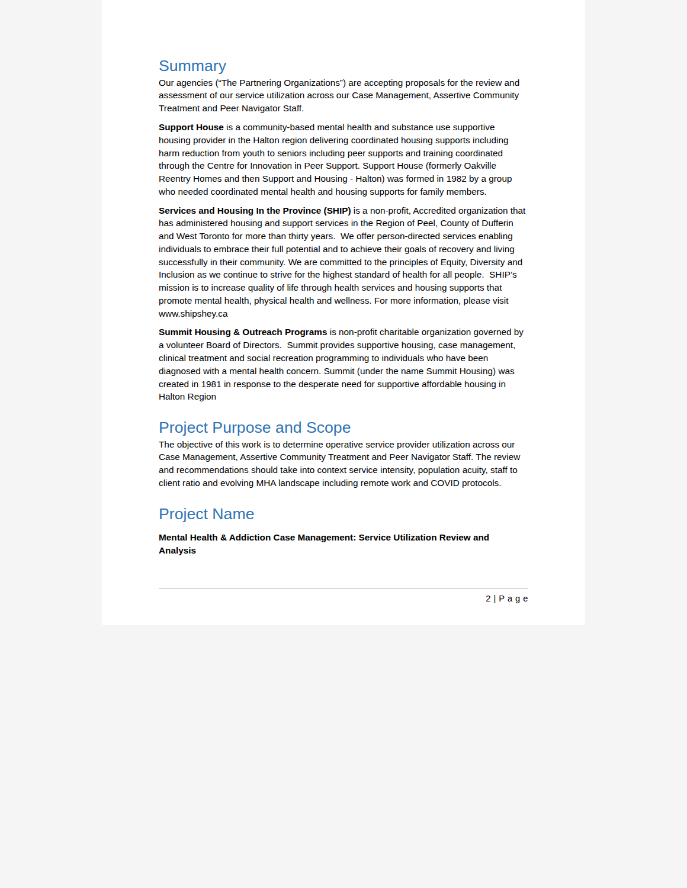Summary
Our agencies (“The Partnering Organizations”) are accepting proposals for the review and assessment of our service utilization across our Case Management, Assertive Community Treatment and Peer Navigator Staff.
Support House is a community-based mental health and substance use supportive housing provider in the Halton region delivering coordinated housing supports including harm reduction from youth to seniors including peer supports and training coordinated through the Centre for Innovation in Peer Support. Support House (formerly Oakville Reentry Homes and then Support and Housing - Halton) was formed in 1982 by a group who needed coordinated mental health and housing supports for family members.
Services and Housing In the Province (SHIP) is a non-profit, Accredited organization that has administered housing and support services in the Region of Peel, County of Dufferin and West Toronto for more than thirty years. We offer person-directed services enabling individuals to embrace their full potential and to achieve their goals of recovery and living successfully in their community. We are committed to the principles of Equity, Diversity and Inclusion as we continue to strive for the highest standard of health for all people. SHIP’s mission is to increase quality of life through health services and housing supports that promote mental health, physical health and wellness. For more information, please visit www.shipshey.ca
Summit Housing & Outreach Programs is non-profit charitable organization governed by a volunteer Board of Directors. Summit provides supportive housing, case management, clinical treatment and social recreation programming to individuals who have been diagnosed with a mental health concern. Summit (under the name Summit Housing) was created in 1981 in response to the desperate need for supportive affordable housing in Halton Region
Project Purpose and Scope
The objective of this work is to determine operative service provider utilization across our Case Management, Assertive Community Treatment and Peer Navigator Staff. The review and recommendations should take into context service intensity, population acuity, staff to client ratio and evolving MHA landscape including remote work and COVID protocols.
Project Name
Mental Health & Addiction Case Management: Service Utilization Review and Analysis
2 | P a g e